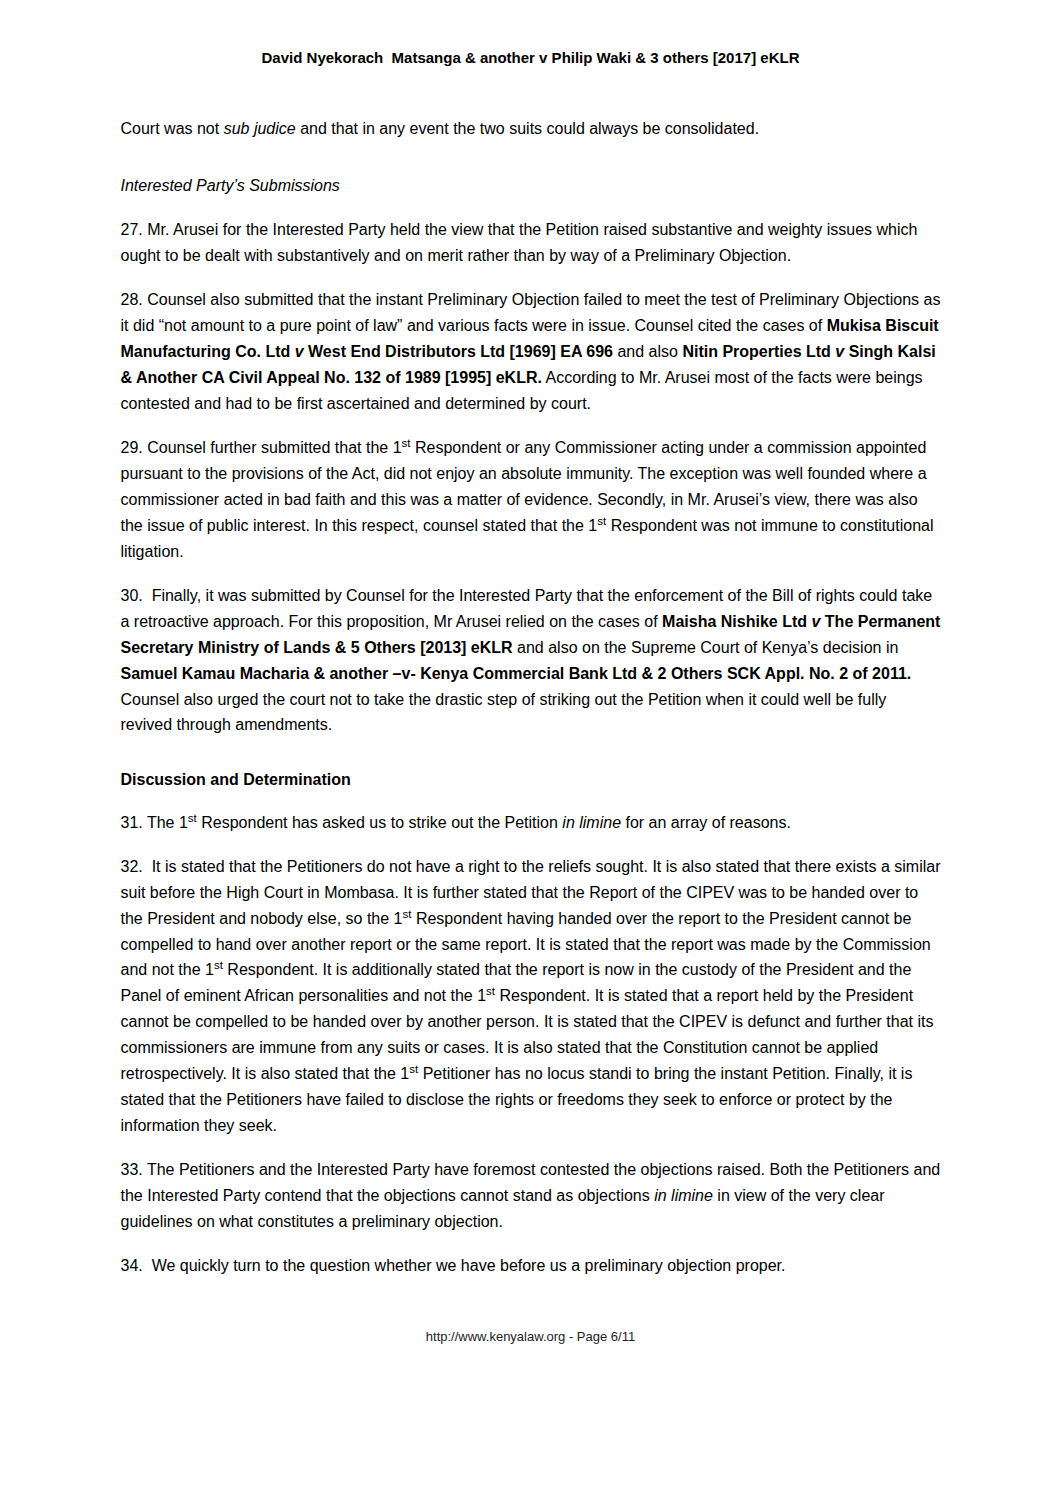David Nyekorach Matsanga & another v Philip Waki & 3 others [2017] eKLR
Court was not sub judice and that in any event the two suits could always be consolidated.
Interested Party’s Submissions
27. Mr. Arusei for the Interested Party held the view that the Petition raised substantive and weighty issues which ought to be dealt with substantively and on merit rather than by way of a Preliminary Objection.
28. Counsel also submitted that the instant Preliminary Objection failed to meet the test of Preliminary Objections as it did “not amount to a pure point of law” and various facts were in issue. Counsel cited the cases of Mukisa Biscuit Manufacturing Co. Ltd v West End Distributors Ltd [1969] EA 696 and also Nitin Properties Ltd v Singh Kalsi & Another CA Civil Appeal No. 132 of 1989 [1995] eKLR. According to Mr. Arusei most of the facts were beings contested and had to be first ascertained and determined by court.
29. Counsel further submitted that the 1st Respondent or any Commissioner acting under a commission appointed pursuant to the provisions of the Act, did not enjoy an absolute immunity. The exception was well founded where a commissioner acted in bad faith and this was a matter of evidence. Secondly, in Mr. Arusei’s view, there was also the issue of public interest. In this respect, counsel stated that the 1st Respondent was not immune to constitutional litigation.
30. Finally, it was submitted by Counsel for the Interested Party that the enforcement of the Bill of rights could take a retroactive approach. For this proposition, Mr Arusei relied on the cases of Maisha Nishike Ltd v The Permanent Secretary Ministry of Lands & 5 Others [2013] eKLR and also on the Supreme Court of Kenya’s decision in Samuel Kamau Macharia & another –v- Kenya Commercial Bank Ltd & 2 Others SCK Appl. No. 2 of 2011. Counsel also urged the court not to take the drastic step of striking out the Petition when it could well be fully revived through amendments.
Discussion and Determination
31. The 1st Respondent has asked us to strike out the Petition in limine for an array of reasons.
32. It is stated that the Petitioners do not have a right to the reliefs sought. It is also stated that there exists a similar suit before the High Court in Mombasa. It is further stated that the Report of the CIPEV was to be handed over to the President and nobody else, so the 1st Respondent having handed over the report to the President cannot be compelled to hand over another report or the same report. It is stated that the report was made by the Commission and not the 1st Respondent. It is additionally stated that the report is now in the custody of the President and the Panel of eminent African personalities and not the 1st Respondent. It is stated that a report held by the President cannot be compelled to be handed over by another person. It is stated that the CIPEV is defunct and further that its commissioners are immune from any suits or cases. It is also stated that the Constitution cannot be applied retrospectively. It is also stated that the 1st Petitioner has no locus standi to bring the instant Petition. Finally, it is stated that the Petitioners have failed to disclose the rights or freedoms they seek to enforce or protect by the information they seek.
33. The Petitioners and the Interested Party have foremost contested the objections raised. Both the Petitioners and the Interested Party contend that the objections cannot stand as objections in limine in view of the very clear guidelines on what constitutes a preliminary objection.
34. We quickly turn to the question whether we have before us a preliminary objection proper.
http://www.kenyalaw.org - Page 6/11